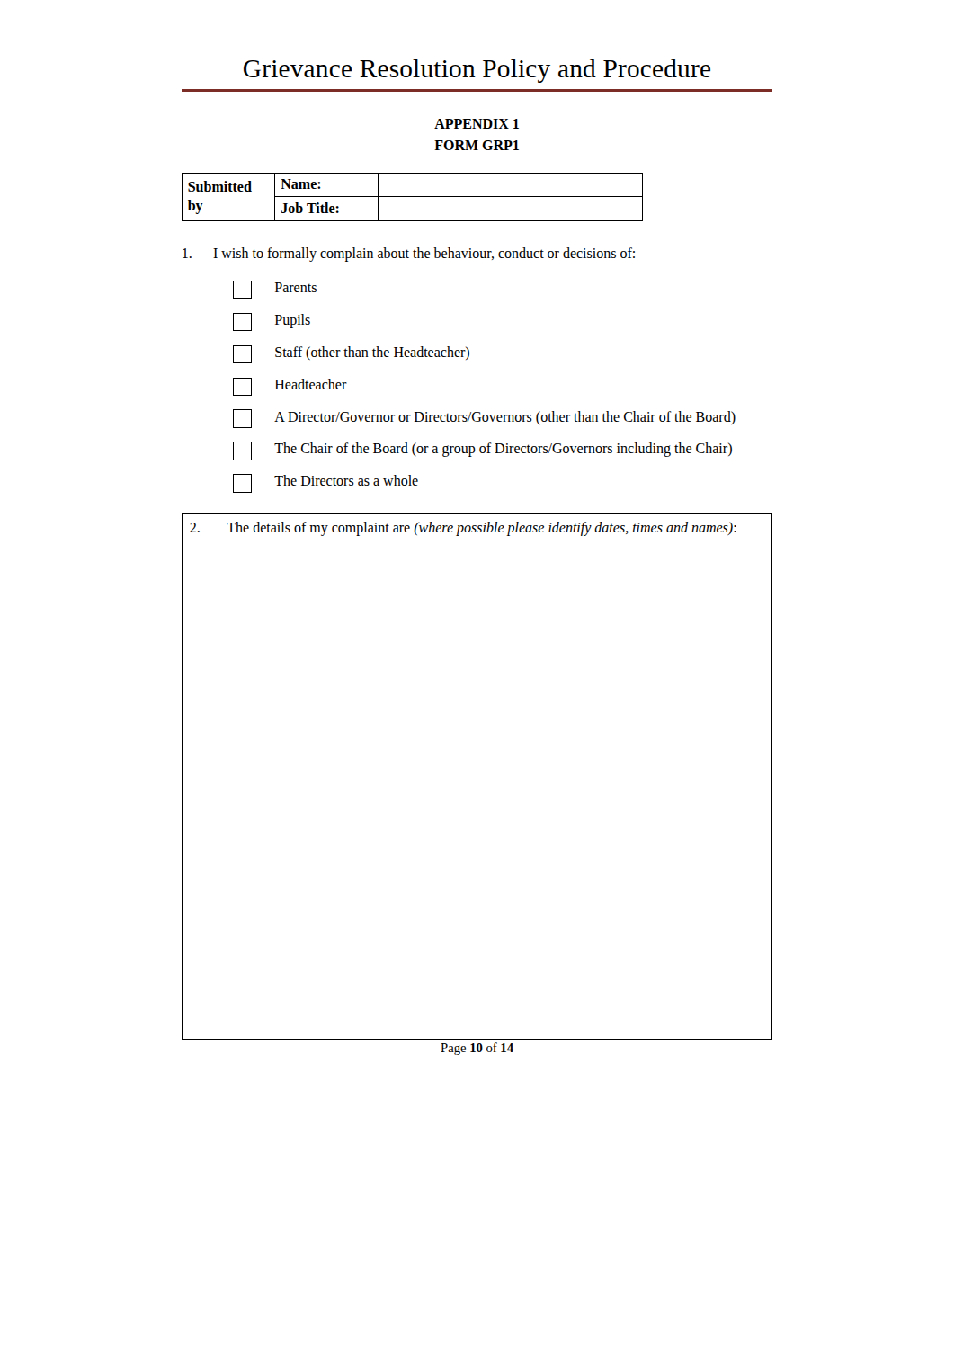Grievance Resolution Policy and Procedure
APPENDIX 1
FORM GRP1
| Submitted by | Name: | |
| Job Title: | |
1. I wish to formally complain about the behaviour, conduct or decisions of:
Parents
Pupils
Staff (other than the Headteacher)
Headteacher
A Director/Governor or Directors/Governors (other than the Chair of the Board)
The Chair of the Board (or a group of Directors/Governors including the Chair)
The Directors as a whole
2. The details of my complaint are (where possible please identify dates, times and names):
Page 10 of 14